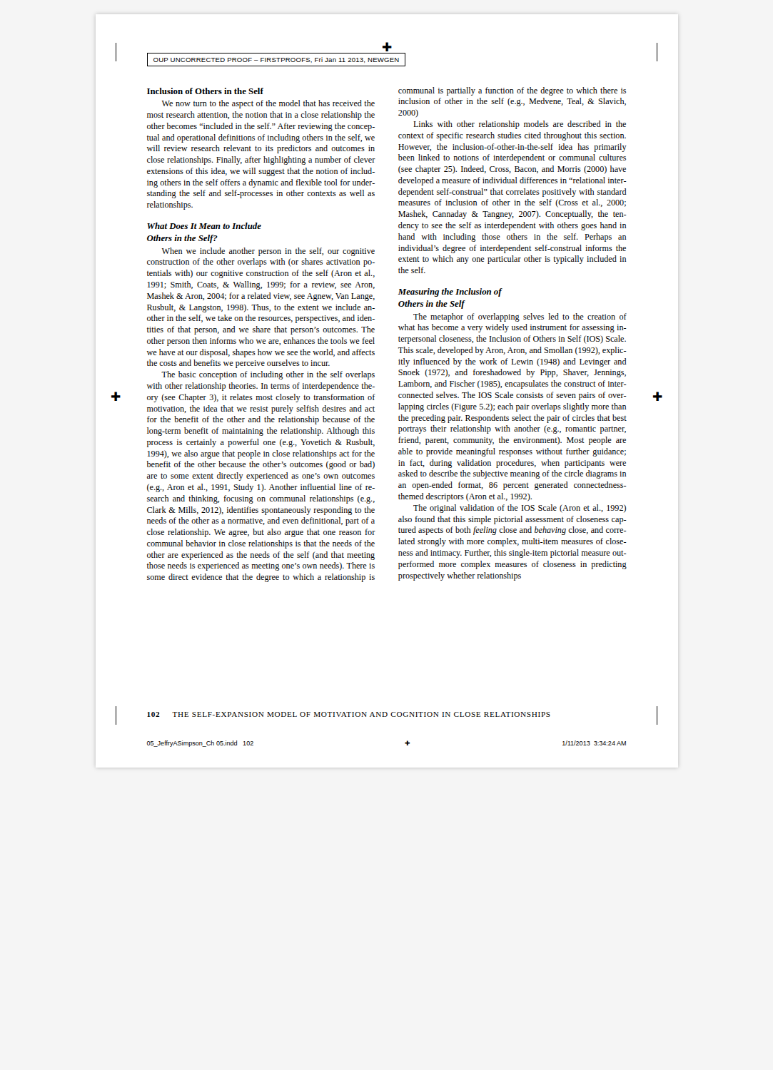✚
✚
✚
OUP UNCORRECTED PROOF – FIRSTPROOFS, Fri Jan 11 2013, NEWGEN
Inclusion of Others in the Self
We now turn to the aspect of the model that has received the most research attention, the notion that in a close relationship the other becomes “included in the self.” After reviewing the conceptual and operational definitions of including others in the self, we will review research relevant to its predictors and outcomes in close relationships. Finally, after highlighting a number of clever extensions of this idea, we will suggest that the notion of including others in the self offers a dynamic and flexible tool for understanding the self and self-processes in other contexts as well as relationships.
What Does It Mean to Include
Others in the Self?
When we include another person in the self, our cognitive construction of the other overlaps with (or shares activation potentials with) our cognitive construction of the self (Aron et al., 1991; Smith, Coats, & Walling, 1999; for a review, see Aron, Mashek & Aron, 2004; for a related view, see Agnew, Van Lange, Rusbult, & Langston, 1998). Thus, to the extent we include another in the self, we take on the resources, perspectives, and identities of that person, and we share that person’s outcomes. The other person then informs who we are, enhances the tools we feel we have at our disposal, shapes how we see the world, and affects the costs and benefits we perceive ourselves to incur.
The basic conception of including other in the self overlaps with other relationship theories. In terms of interdependence theory (see Chapter 3), it relates most closely to transformation of motivation, the idea that we resist purely selfish desires and act for the benefit of the other and the relationship because of the long-term benefit of maintaining the relationship. Although this process is certainly a powerful one (e.g., Yovetich & Rusbult, 1994), we also argue that people in close relationships act for the benefit of the other because the other’s outcomes (good or bad) are to some extent directly experienced as one’s own outcomes (e.g., Aron et al., 1991, Study 1). Another influential line of research and thinking, focusing on communal relationships (e.g., Clark & Mills, 2012), identifies spontaneously responding to the needs of the other as a normative, and even definitional, part of a close relationship. We agree, but also argue that one reason for communal behavior in close relationships is that the needs of the other are experienced as the needs of the self (and that meeting those needs is experienced as meeting one’s own needs). There is some direct evidence that the degree to which a relationship is communal is partially a function of the degree to which there is inclusion of other in the self (e.g., Medvene, Teal, & Slavich, 2000)
Links with other relationship models are described in the context of specific research studies cited throughout this section. However, the inclusion-of-other-in-the-self idea has primarily been linked to notions of interdependent or communal cultures (see chapter 25). Indeed, Cross, Bacon, and Morris (2000) have developed a measure of individual differences in “relational interdependent self-construal” that correlates positively with standard measures of inclusion of other in the self (Cross et al., 2000; Mashek, Cannaday & Tangney, 2007). Conceptually, the tendency to see the self as interdependent with others goes hand in hand with including those others in the self. Perhaps an individual’s degree of interdependent self-construal informs the extent to which any one particular other is typically included in the self.
Measuring the Inclusion of
Others in the Self
The metaphor of overlapping selves led to the creation of what has become a very widely used instrument for assessing interpersonal closeness, the Inclusion of Others in Self (IOS) Scale. This scale, developed by Aron, Aron, and Smollan (1992), explicitly influenced by the work of Lewin (1948) and Levinger and Snoek (1972), and foreshadowed by Pipp, Shaver, Jennings, Lamborn, and Fischer (1985), encapsulates the construct of interconnected selves. The IOS Scale consists of seven pairs of overlapping circles (Figure 5.2); each pair overlaps slightly more than the preceding pair. Respondents select the pair of circles that best portrays their relationship with another (e.g., romantic partner, friend, parent, community, the environment). Most people are able to provide meaningful responses without further guidance; in fact, during validation procedures, when participants were asked to describe the subjective meaning of the circle diagrams in an open-ended format, 86 percent generated connectedness-themed descriptors (Aron et al., 1992).
The original validation of the IOS Scale (Aron et al., 1992) also found that this simple pictorial assessment of closeness captured aspects of both feeling close and behaving close, and correlated strongly with more complex, multi-item measures of closeness and intimacy. Further, this single-item pictorial measure outperformed more complex measures of closeness in predicting prospectively whether relationships
102 THE SELF-EXPANSION MODEL OF MOTIVATION AND COGNITION IN CLOSE RELATIONSHIPS
05_JeffryASimpson_Ch 05.indd 102
✚
1/11/2013 3:34:24 AM